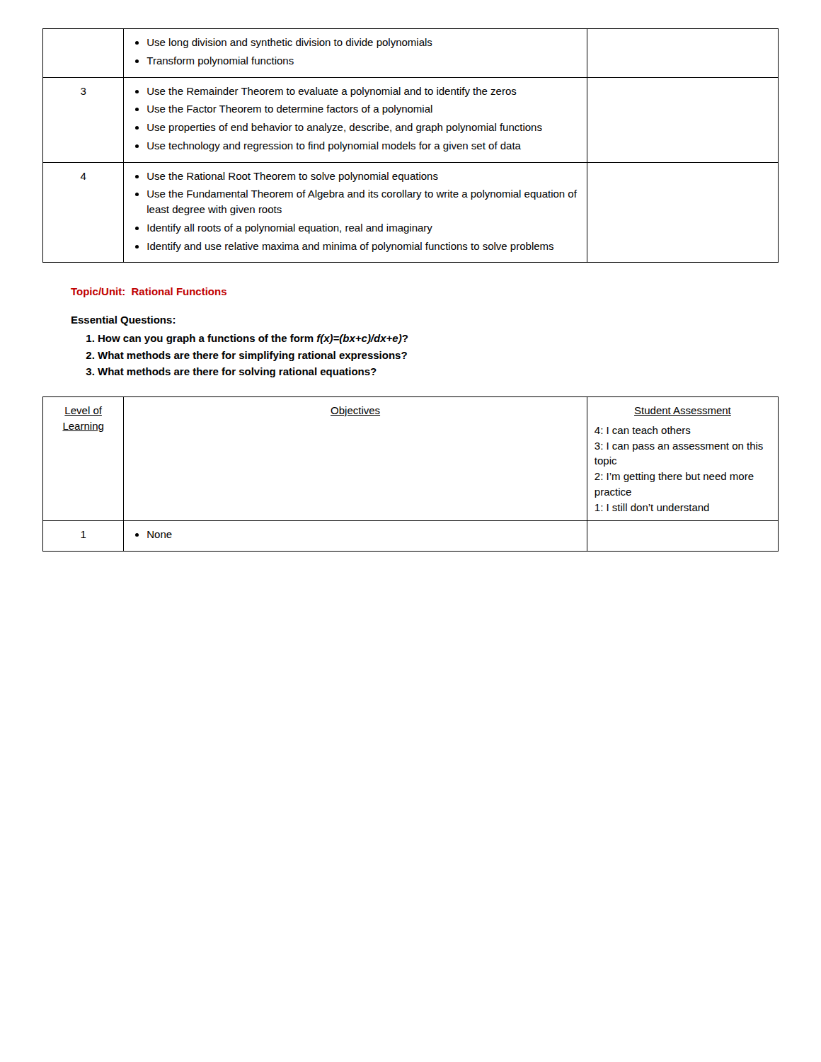| | Use long division and synthetic division to divide polynomials Transform polynomial functions | |
| 3 | Use the Remainder Theorem to evaluate a polynomial and to identify the zeros Use the Factor Theorem to determine factors of a polynomial Use properties of end behavior to analyze, describe, and graph polynomial functions Use technology and regression to find polynomial models for a given set of data | |
| 4 | Use the Rational Root Theorem to solve polynomial equations Use the Fundamental Theorem of Algebra and its corollary to write a polynomial equation of least degree with given roots Identify all roots of a polynomial equation, real and imaginary Identify and use relative maxima and minima of polynomial functions to solve problems | |
Topic/Unit: Rational Functions
Essential Questions:
How can you graph a functions of the form f(x)=(bx+c)/dx+e)?
What methods are there for simplifying rational expressions?
What methods are there for solving rational equations?
| Level of Learning | Objectives | Student Assessment 4: I can teach others 3: I can pass an assessment on this topic 2: I’m getting there but need more practice 1: I still don’t understand |
| 1 | None | |